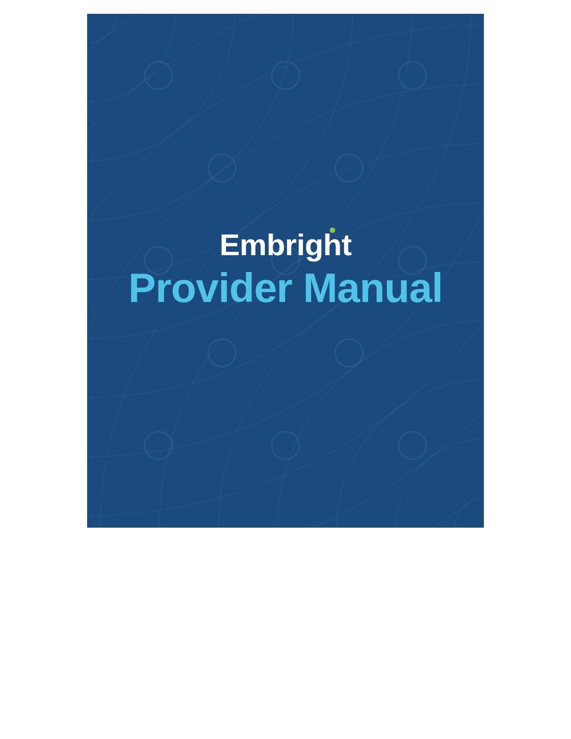Embright
Provider Manual